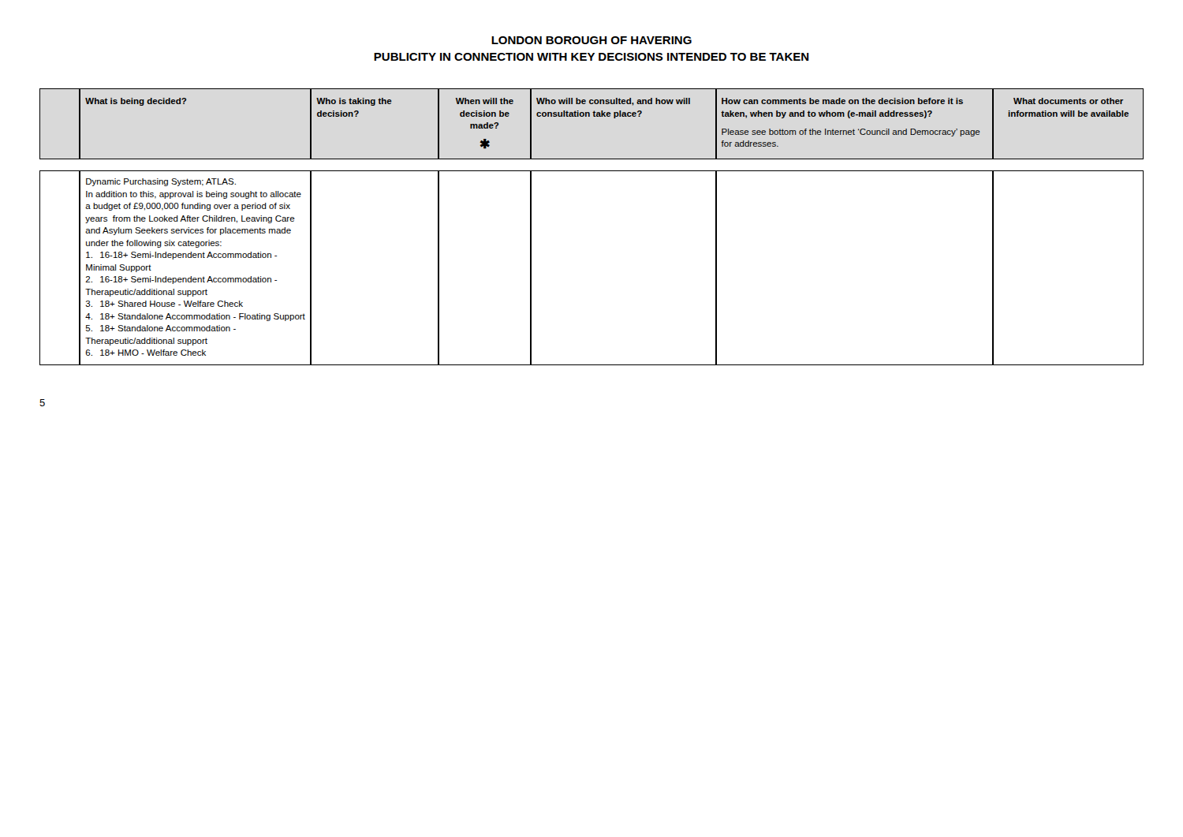LONDON BOROUGH OF HAVERING
PUBLICITY IN CONNECTION WITH KEY DECISIONS INTENDED TO BE TAKEN
| | What is being decided? | Who is taking the decision? | When will the decision be made? ✱ | Who will be consulted, and how will consultation take place? | How can comments be made on the decision before it is taken, when by and to whom (e-mail addresses)? Please see bottom of the Internet ‘Council and Democracy’ page for addresses. | What documents or other information will be available |
| --- | --- | --- | --- | --- | --- | --- |
| | Dynamic Purchasing System; ATLAS. In addition to this, approval is being sought to allocate a budget of £9,000,000 funding over a period of six years from the Looked After Children, Leaving Care and Asylum Seekers services for placements made under the following six categories: 1. 16-18+ Semi-Independent Accommodation - Minimal Support 2. 16-18+ Semi-Independent Accommodation - Therapeutic/additional support 3. 18+ Shared House - Welfare Check 4. 18+ Standalone Accommodation - Floating Support 5. 18+ Standalone Accommodation - Therapeutic/additional support 6. 18+ HMO - Welfare Check | | | | | |
5